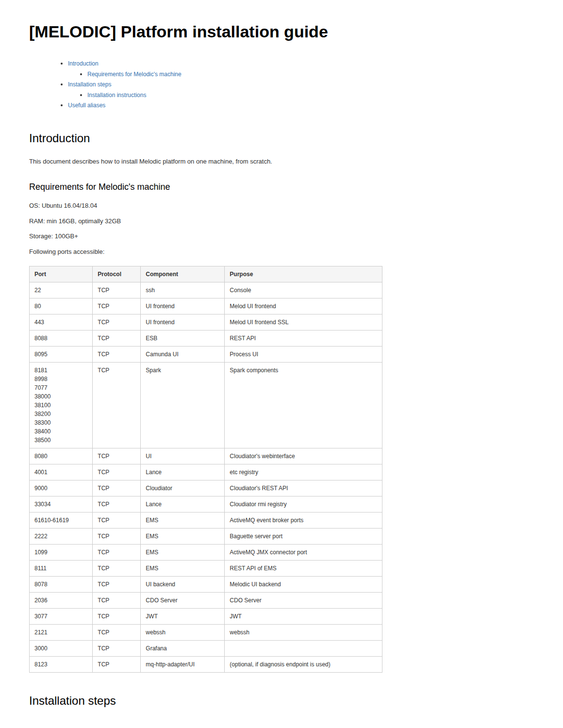[MELODIC] Platform installation guide
Introduction
Requirements for Melodic's machine
Installation steps
Installation instructions
Usefull aliases
Introduction
This document describes how to install Melodic platform on one machine, from scratch.
Requirements for Melodic's machine
OS: Ubuntu 16.04/18.04
RAM: min 16GB, optimally 32GB
Storage: 100GB+
Following ports accessible:
| Port | Protocol | Component | Purpose |
| --- | --- | --- | --- |
| 22 | TCP | ssh | Console |
| 80 | TCP | UI frontend | Melod UI frontend |
| 443 | TCP | UI frontend | Melod UI frontend SSL |
| 8088 | TCP | ESB | REST API |
| 8095 | TCP | Camunda UI | Process UI |
| 8181 8998 7077 38000 38100 38200 38300 38400 38500 | TCP | Spark | Spark components |
| 8080 | TCP | UI | Cloudiator's webinterface |
| 4001 | TCP | Lance | etc registry |
| 9000 | TCP | Cloudiator | Cloudiator's REST API |
| 33034 | TCP | Lance | Cloudiator rmi registry |
| 61610-61619 | TCP | EMS | ActiveMQ event broker ports |
| 2222 | TCP | EMS | Baguette server port |
| 1099 | TCP | EMS | ActiveMQ JMX connector port |
| 8111 | TCP | EMS | REST API of EMS |
| 8078 | TCP | UI backend | Melodic UI backend |
| 2036 | TCP | CDO Server | CDO Server |
| 3077 | TCP | JWT | JWT |
| 2121 | TCP | webssh | webssh |
| 3000 | TCP | Grafana | |
| 8123 | TCP | mq-http-adapter/UI | (optional, if diagnosis endpoint is used) |
Installation steps